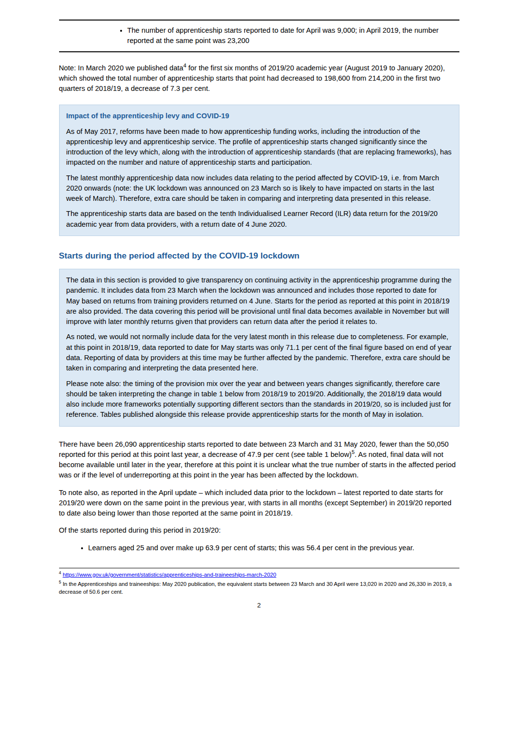The number of apprenticeship starts reported to date for April was 9,000; in April 2019, the number reported at the same point was 23,200
Note: In March 2020 we published data4 for the first six months of 2019/20 academic year (August 2019 to January 2020), which showed the total number of apprenticeship starts that point had decreased to 198,600 from 214,200 in the first two quarters of 2018/19, a decrease of 7.3 per cent.
Impact of the apprenticeship levy and COVID-19
As of May 2017, reforms have been made to how apprenticeship funding works, including the introduction of the apprenticeship levy and apprenticeship service. The profile of apprenticeship starts changed significantly since the introduction of the levy which, along with the introduction of apprenticeship standards (that are replacing frameworks), has impacted on the number and nature of apprenticeship starts and participation.
The latest monthly apprenticeship data now includes data relating to the period affected by COVID-19, i.e. from March 2020 onwards (note: the UK lockdown was announced on 23 March so is likely to have impacted on starts in the last week of March). Therefore, extra care should be taken in comparing and interpreting data presented in this release.
The apprenticeship starts data are based on the tenth Individualised Learner Record (ILR) data return for the 2019/20 academic year from data providers, with a return date of 4 June 2020.
Starts during the period affected by the COVID-19 lockdown
The data in this section is provided to give transparency on continuing activity in the apprenticeship programme during the pandemic. It includes data from 23 March when the lockdown was announced and includes those reported to date for May based on returns from training providers returned on 4 June. Starts for the period as reported at this point in 2018/19 are also provided. The data covering this period will be provisional until final data becomes available in November but will improve with later monthly returns given that providers can return data after the period it relates to.
As noted, we would not normally include data for the very latest month in this release due to completeness. For example, at this point in 2018/19, data reported to date for May starts was only 71.1 per cent of the final figure based on end of year data. Reporting of data by providers at this time may be further affected by the pandemic. Therefore, extra care should be taken in comparing and interpreting the data presented here.
Please note also: the timing of the provision mix over the year and between years changes significantly, therefore care should be taken interpreting the change in table 1 below from 2018/19 to 2019/20. Additionally, the 2018/19 data would also include more frameworks potentially supporting different sectors than the standards in 2019/20, so is included just for reference. Tables published alongside this release provide apprenticeship starts for the month of May in isolation.
There have been 26,090 apprenticeship starts reported to date between 23 March and 31 May 2020, fewer than the 50,050 reported for this period at this point last year, a decrease of 47.9 per cent (see table 1 below)5. As noted, final data will not become available until later in the year, therefore at this point it is unclear what the true number of starts in the affected period was or if the level of underreporting at this point in the year has been affected by the lockdown.
To note also, as reported in the April update – which included data prior to the lockdown – latest reported to date starts for 2019/20 were down on the same point in the previous year, with starts in all months (except September) in 2019/20 reported to date also being lower than those reported at the same point in 2018/19.
Of the starts reported during this period in 2019/20:
Learners aged 25 and over make up 63.9 per cent of starts; this was 56.4 per cent in the previous year.
4 https://www.gov.uk/government/statistics/apprenticeships-and-traineeships-march-2020
5 In the Apprenticeships and traineeships: May 2020 publication, the equivalent starts between 23 March and 30 April were 13,020 in 2020 and 26,330 in 2019, a decrease of 50.6 per cent.
2